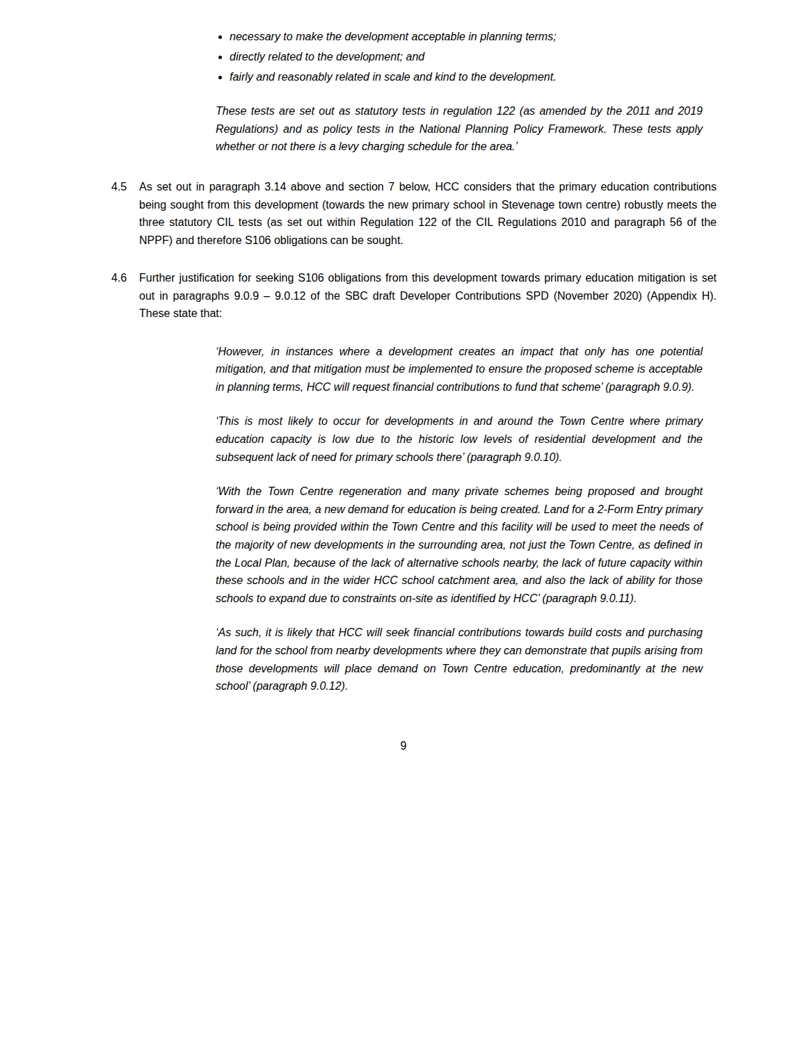necessary to make the development acceptable in planning terms;
directly related to the development; and
fairly and reasonably related in scale and kind to the development.
These tests are set out as statutory tests in regulation 122 (as amended by the 2011 and 2019 Regulations) and as policy tests in the National Planning Policy Framework. These tests apply whether or not there is a levy charging schedule for the area.’
4.5
As set out in paragraph 3.14 above and section 7 below, HCC considers that the primary education contributions being sought from this development (towards the new primary school in Stevenage town centre) robustly meets the three statutory CIL tests (as set out within Regulation 122 of the CIL Regulations 2010 and paragraph 56 of the NPPF) and therefore S106 obligations can be sought.
4.6
Further justification for seeking S106 obligations from this development towards primary education mitigation is set out in paragraphs 9.0.9 – 9.0.12 of the SBC draft Developer Contributions SPD (November 2020) (Appendix H). These state that:
‘However, in instances where a development creates an impact that only has one potential mitigation, and that mitigation must be implemented to ensure the proposed scheme is acceptable in planning terms, HCC will request financial contributions to fund that scheme’ (paragraph 9.0.9).
‘This is most likely to occur for developments in and around the Town Centre where primary education capacity is low due to the historic low levels of residential development and the subsequent lack of need for primary schools there’ (paragraph 9.0.10).
‘With the Town Centre regeneration and many private schemes being proposed and brought forward in the area, a new demand for education is being created. Land for a 2-Form Entry primary school is being provided within the Town Centre and this facility will be used to meet the needs of the majority of new developments in the surrounding area, not just the Town Centre, as defined in the Local Plan, because of the lack of alternative schools nearby, the lack of future capacity within these schools and in the wider HCC school catchment area, and also the lack of ability for those schools to expand due to constraints on-site as identified by HCC’ (paragraph 9.0.11).
‘As such, it is likely that HCC will seek financial contributions towards build costs and purchasing land for the school from nearby developments where they can demonstrate that pupils arising from those developments will place demand on Town Centre education, predominantly at the new school’ (paragraph 9.0.12).
9